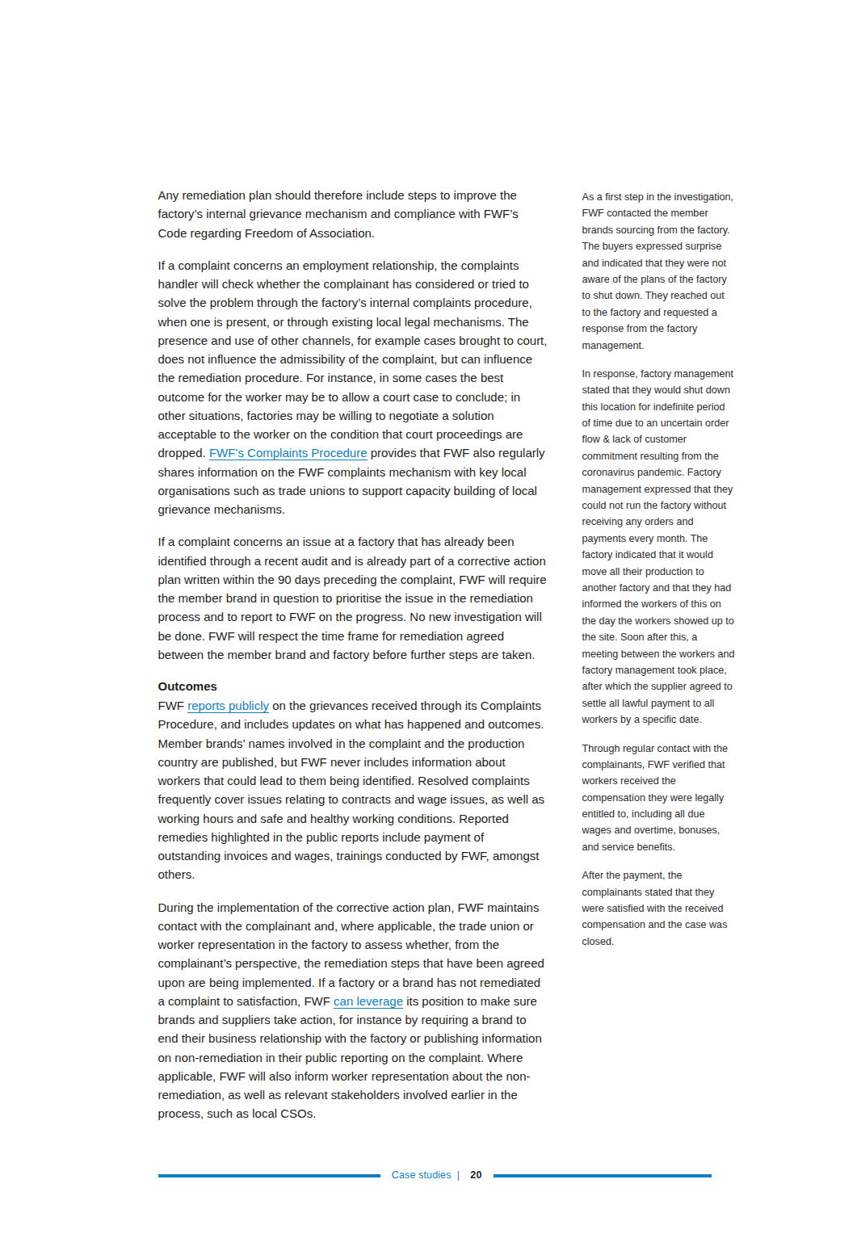Any remediation plan should therefore include steps to improve the factory’s internal grievance mechanism and compliance with FWF’s Code regarding Freedom of Association.
If a complaint concerns an employment relationship, the complaints handler will check whether the complainant has considered or tried to solve the problem through the factory’s internal complaints procedure, when one is present, or through existing local legal mechanisms. The presence and use of other channels, for example cases brought to court, does not influence the admissibility of the complaint, but can influence the remediation procedure. For instance, in some cases the best outcome for the worker may be to allow a court case to conclude; in other situations, factories may be willing to negotiate a solution acceptable to the worker on the condition that court proceedings are dropped. FWF’s Complaints Procedure provides that FWF also regularly shares information on the FWF complaints mechanism with key local organisations such as trade unions to support capacity building of local grievance mechanisms.
If a complaint concerns an issue at a factory that has already been identified through a recent audit and is already part of a corrective action plan written within the 90 days preceding the complaint, FWF will require the member brand in question to prioritise the issue in the remediation process and to report to FWF on the progress. No new investigation will be done. FWF will respect the time frame for remediation agreed between the member brand and factory before further steps are taken.
Outcomes
FWF reports publicly on the grievances received through its Complaints Procedure, and includes updates on what has happened and outcomes. Member brands’ names involved in the complaint and the production country are published, but FWF never includes information about workers that could lead to them being identified. Resolved complaints frequently cover issues relating to contracts and wage issues, as well as working hours and safe and healthy working conditions. Reported remedies highlighted in the public reports include payment of outstanding invoices and wages, trainings conducted by FWF, amongst others.
During the implementation of the corrective action plan, FWF maintains contact with the complainant and, where applicable, the trade union or worker representation in the factory to assess whether, from the complainant’s perspective, the remediation steps that have been agreed upon are being implemented. If a factory or a brand has not remediated a complaint to satisfaction, FWF can leverage its position to make sure brands and suppliers take action, for instance by requiring a brand to end their business relationship with the factory or publishing information on non-remediation in their public reporting on the complaint. Where applicable, FWF will also inform worker representation about the non-remediation, as well as relevant stakeholders involved earlier in the process, such as local CSOs.
As a first step in the investigation, FWF contacted the member brands sourcing from the factory. The buyers expressed surprise and indicated that they were not aware of the plans of the factory to shut down. They reached out to the factory and requested a response from the factory management.
In response, factory management stated that they would shut down this location for indefinite period of time due to an uncertain order flow & lack of customer commitment resulting from the coronavirus pandemic. Factory management expressed that they could not run the factory without receiving any orders and payments every month. The factory indicated that it would move all their production to another factory and that they had informed the workers of this on the day the workers showed up to the site. Soon after this, a meeting between the workers and factory management took place, after which the supplier agreed to settle all lawful payment to all workers by a specific date.
Through regular contact with the complainants, FWF verified that workers received the compensation they were legally entitled to, including all due wages and overtime, bonuses, and service benefits.
After the payment, the complainants stated that they were satisfied with the received compensation and the case was closed.
Case studies | 20